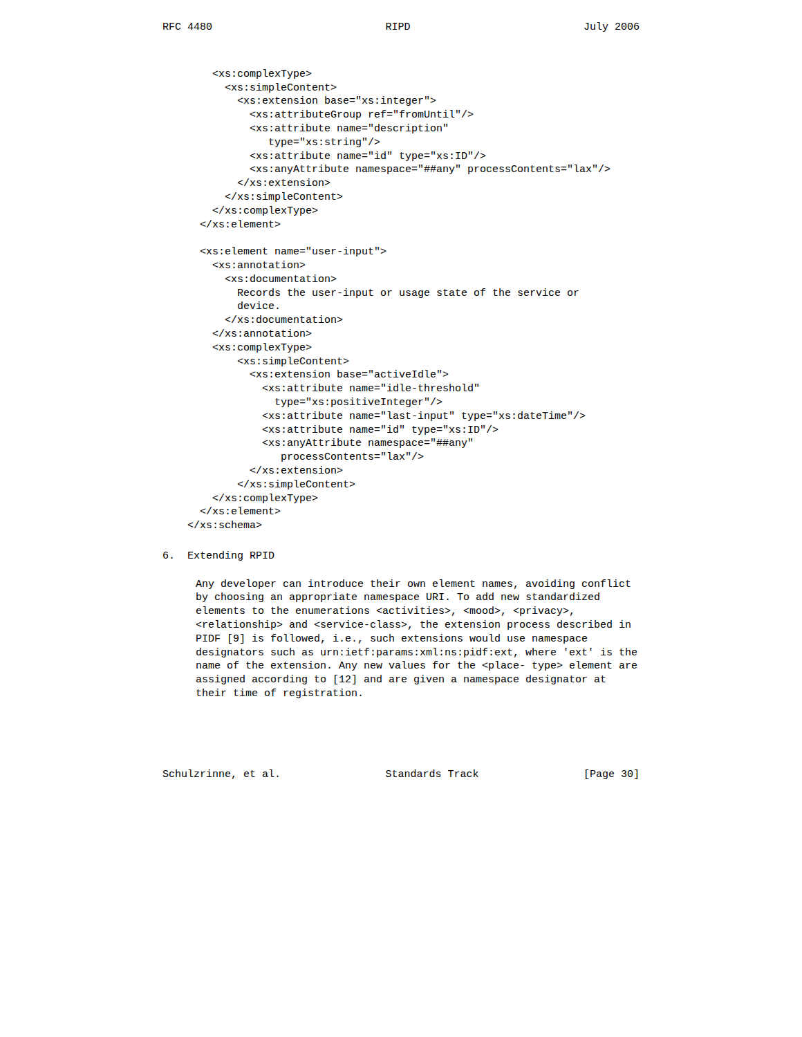RFC 4480 RIPD July 2006
        <xs:complexType>
          <xs:simpleContent>
            <xs:extension base="xs:integer">
              <xs:attributeGroup ref="fromUntil"/>
              <xs:attribute name="description"
                 type="xs:string"/>
              <xs:attribute name="id" type="xs:ID"/>
              <xs:anyAttribute namespace="##any" processContents="lax"/>
            </xs:extension>
          </xs:simpleContent>
        </xs:complexType>
      </xs:element>

      <xs:element name="user-input">
        <xs:annotation>
          <xs:documentation>
            Records the user-input or usage state of the service or
            device.
          </xs:documentation>
        </xs:annotation>
        <xs:complexType>
            <xs:simpleContent>
              <xs:extension base="activeIdle">
                <xs:attribute name="idle-threshold"
                  type="xs:positiveInteger"/>
                <xs:attribute name="last-input" type="xs:dateTime"/>
                <xs:attribute name="id" type="xs:ID"/>
                <xs:anyAttribute namespace="##any"
                   processContents="lax"/>
              </xs:extension>
            </xs:simpleContent>
        </xs:complexType>
      </xs:element>
    </xs:schema>
6. Extending RPID
Any developer can introduce their own element names, avoiding conflict by choosing an appropriate namespace URI. To add new standardized elements to the enumerations <activities>, <mood>, <privacy>, <relationship> and <service-class>, the extension process described in PIDF [9] is followed, i.e., such extensions would use namespace designators such as urn:ietf:params:xml:ns:pidf:ext, where 'ext' is the name of the extension. Any new values for the <place- type> element are assigned according to [12] and are given a namespace designator at their time of registration.
Schulzrinne, et al. Standards Track [Page 30]